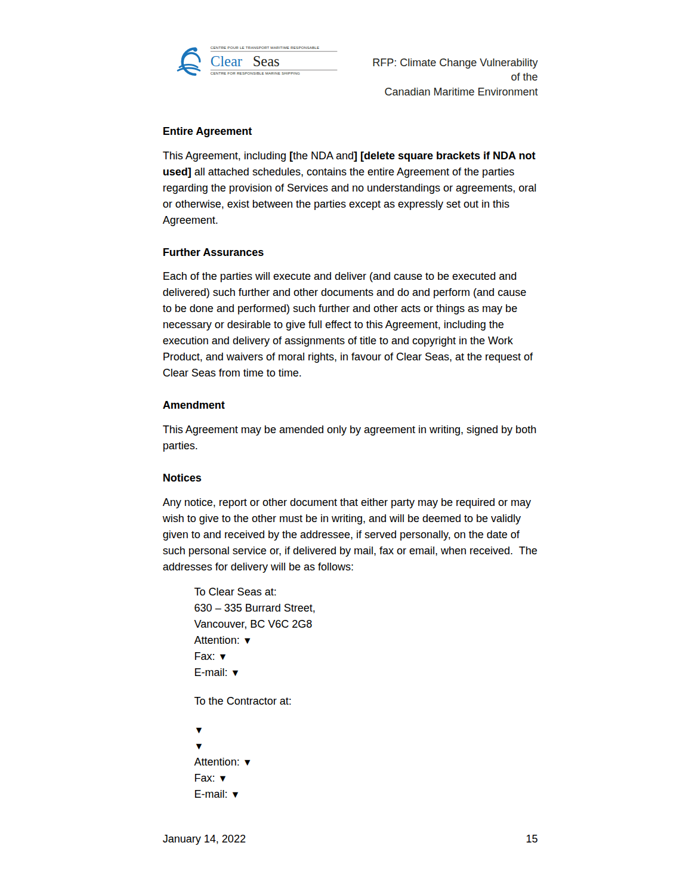Clear Seas logo CENTRE POUR LE TRANSPORT MARITIME RESPONSABLE Clear Seas CENTRE FOR RESPONSIBLE MARINE SHIPPING
RFP: Climate Change Vulnerability of the
Canadian Maritime Environment
Entire Agreement
This Agreement, including [the NDA and] [delete square brackets if NDA not used] all attached schedules, contains the entire Agreement of the parties regarding the provision of Services and no understandings or agreements, oral or otherwise, exist between the parties except as expressly set out in this Agreement.
Further Assurances
Each of the parties will execute and deliver (and cause to be executed and delivered) such further and other documents and do and perform (and cause to be done and performed) such further and other acts or things as may be necessary or desirable to give full effect to this Agreement, including the execution and delivery of assignments of title to and copyright in the Work Product, and waivers of moral rights, in favour of Clear Seas, at the request of Clear Seas from time to time.
Amendment
This Agreement may be amended only by agreement in writing, signed by both parties.
Notices
Any notice, report or other document that either party may be required or may wish to give to the other must be in writing, and will be deemed to be validly given to and received by the addressee, if served personally, on the date of such personal service or, if delivered by mail, fax or email, when received. The addresses for delivery will be as follows:
To Clear Seas at:
630 – 335 Burrard Street,
Vancouver, BC V6C 2G8
Attention: ▼
Fax: ▼
E-mail: ▼
To the Contractor at:
▼
▼
Attention: ▼
Fax: ▼
E-mail: ▼
January 14, 2022
15